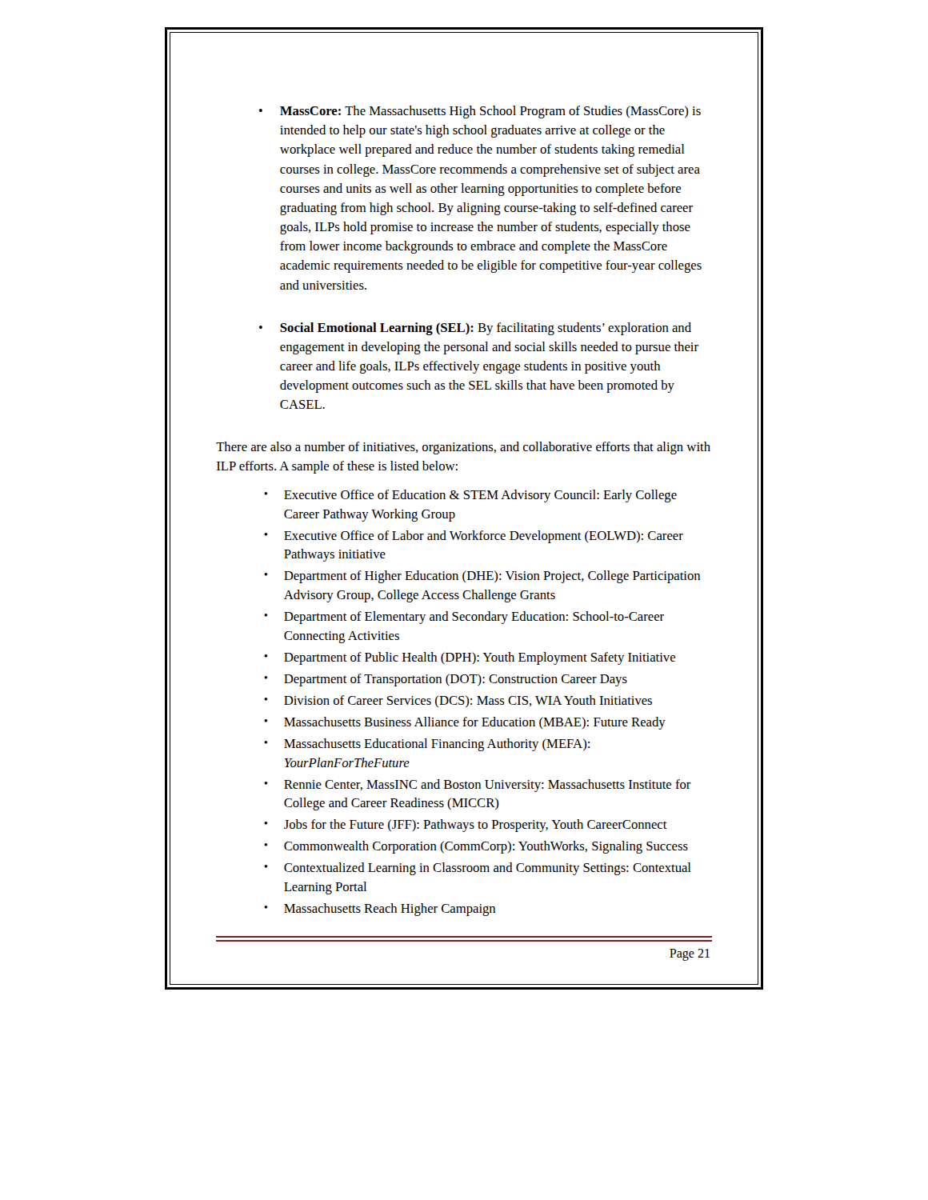MassCore: The Massachusetts High School Program of Studies (MassCore) is intended to help our state's high school graduates arrive at college or the workplace well prepared and reduce the number of students taking remedial courses in college. MassCore recommends a comprehensive set of subject area courses and units as well as other learning opportunities to complete before graduating from high school. By aligning course-taking to self-defined career goals, ILPs hold promise to increase the number of students, especially those from lower income backgrounds to embrace and complete the MassCore academic requirements needed to be eligible for competitive four-year colleges and universities.
Social Emotional Learning (SEL): By facilitating students’ exploration and engagement in developing the personal and social skills needed to pursue their career and life goals, ILPs effectively engage students in positive youth development outcomes such as the SEL skills that have been promoted by CASEL.
There are also a number of initiatives, organizations, and collaborative efforts that align with ILP efforts. A sample of these is listed below:
Executive Office of Education & STEM Advisory Council: Early College Career Pathway Working Group
Executive Office of Labor and Workforce Development (EOLWD): Career Pathways initiative
Department of Higher Education (DHE): Vision Project, College Participation Advisory Group, College Access Challenge Grants
Department of Elementary and Secondary Education: School-to-Career Connecting Activities
Department of Public Health (DPH): Youth Employment Safety Initiative
Department of Transportation (DOT): Construction Career Days
Division of Career Services (DCS): Mass CIS, WIA Youth Initiatives
Massachusetts Business Alliance for Education (MBAE): Future Ready
Massachusetts Educational Financing Authority (MEFA): YourPlanForTheFuture
Rennie Center, MassINC and Boston University: Massachusetts Institute for College and Career Readiness (MICCR)
Jobs for the Future (JFF): Pathways to Prosperity, Youth CareerConnect
Commonwealth Corporation (CommCorp): YouthWorks, Signaling Success
Contextualized Learning in Classroom and Community Settings: Contextual Learning Portal
Massachusetts Reach Higher Campaign
Page 21